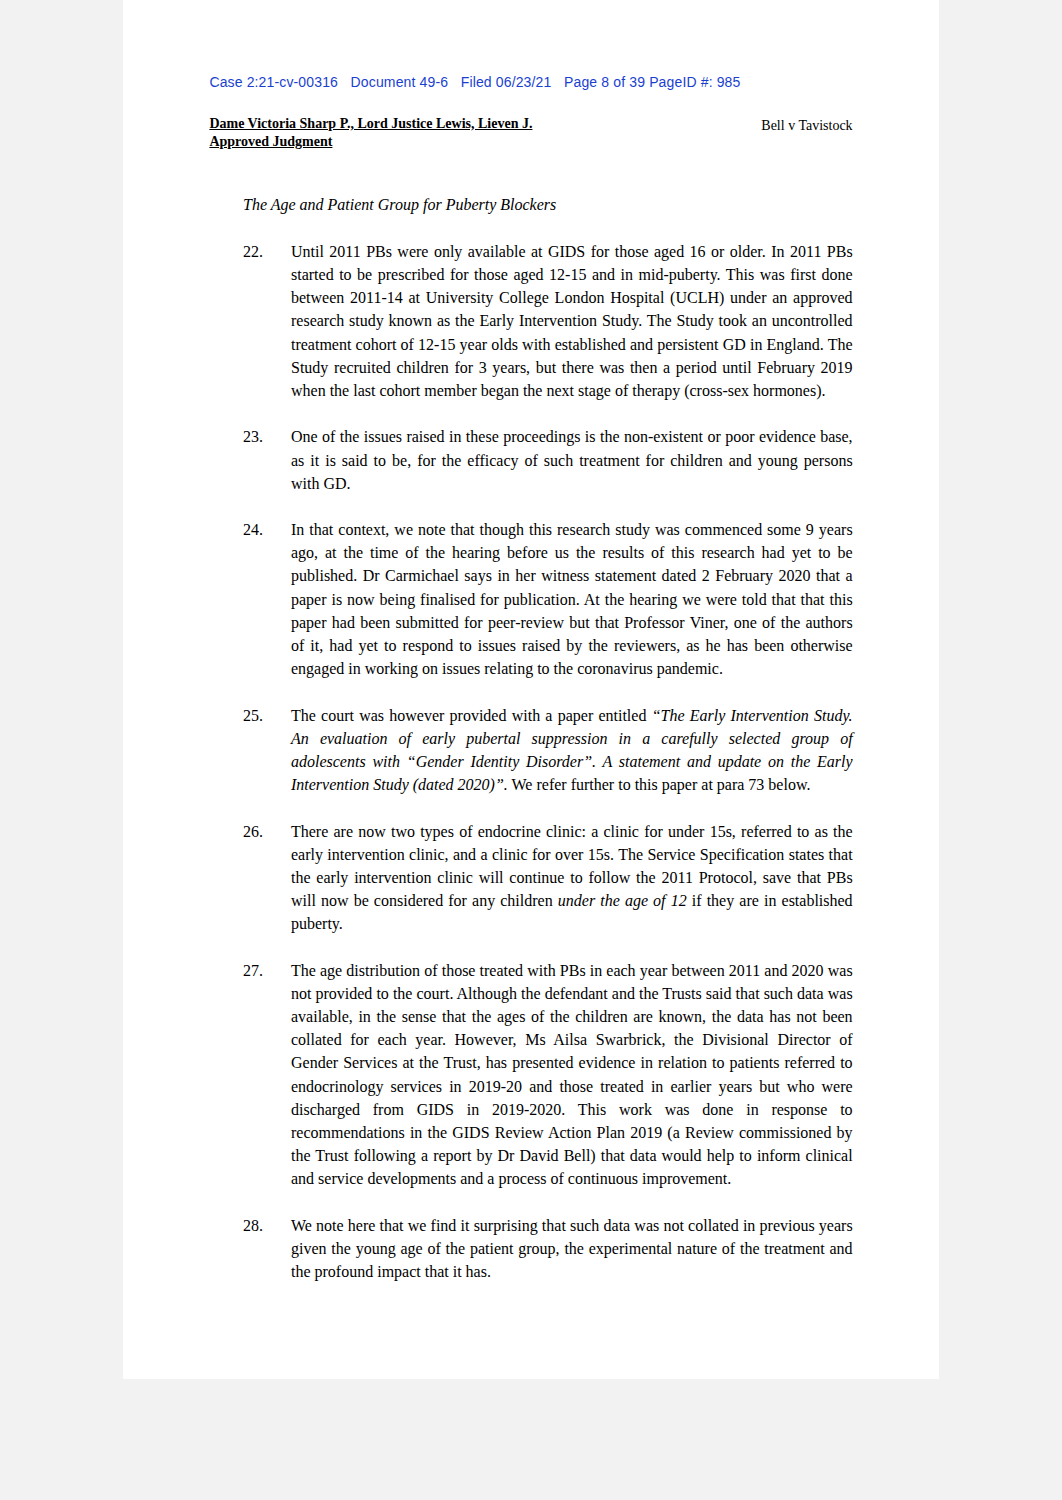Case 2:21-cv-00316 Document 49-6 Filed 06/23/21 Page 8 of 39 PageID #: 985
Dame Victoria Sharp P., Lord Justice Lewis, Lieven J.
Approved Judgment
Bell v Tavistock
The Age and Patient Group for Puberty Blockers
Until 2011 PBs were only available at GIDS for those aged 16 or older. In 2011 PBs started to be prescribed for those aged 12-15 and in mid-puberty. This was first done between 2011-14 at University College London Hospital (UCLH) under an approved research study known as the Early Intervention Study. The Study took an uncontrolled treatment cohort of 12-15 year olds with established and persistent GD in England. The Study recruited children for 3 years, but there was then a period until February 2019 when the last cohort member began the next stage of therapy (cross-sex hormones).
One of the issues raised in these proceedings is the non-existent or poor evidence base, as it is said to be, for the efficacy of such treatment for children and young persons with GD.
In that context, we note that though this research study was commenced some 9 years ago, at the time of the hearing before us the results of this research had yet to be published. Dr Carmichael says in her witness statement dated 2 February 2020 that a paper is now being finalised for publication. At the hearing we were told that that this paper had been submitted for peer-review but that Professor Viner, one of the authors of it, had yet to respond to issues raised by the reviewers, as he has been otherwise engaged in working on issues relating to the coronavirus pandemic.
The court was however provided with a paper entitled “The Early Intervention Study. An evaluation of early pubertal suppression in a carefully selected group of adolescents with “Gender Identity Disorder”. A statement and update on the Early Intervention Study (dated 2020)”. We refer further to this paper at para 73 below.
There are now two types of endocrine clinic: a clinic for under 15s, referred to as the early intervention clinic, and a clinic for over 15s. The Service Specification states that the early intervention clinic will continue to follow the 2011 Protocol, save that PBs will now be considered for any children under the age of 12 if they are in established puberty.
The age distribution of those treated with PBs in each year between 2011 and 2020 was not provided to the court. Although the defendant and the Trusts said that such data was available, in the sense that the ages of the children are known, the data has not been collated for each year. However, Ms Ailsa Swarbrick, the Divisional Director of Gender Services at the Trust, has presented evidence in relation to patients referred to endocrinology services in 2019-20 and those treated in earlier years but who were discharged from GIDS in 2019-2020. This work was done in response to recommendations in the GIDS Review Action Plan 2019 (a Review commissioned by the Trust following a report by Dr David Bell) that data would help to inform clinical and service developments and a process of continuous improvement.
We note here that we find it surprising that such data was not collated in previous years given the young age of the patient group, the experimental nature of the treatment and the profound impact that it has.